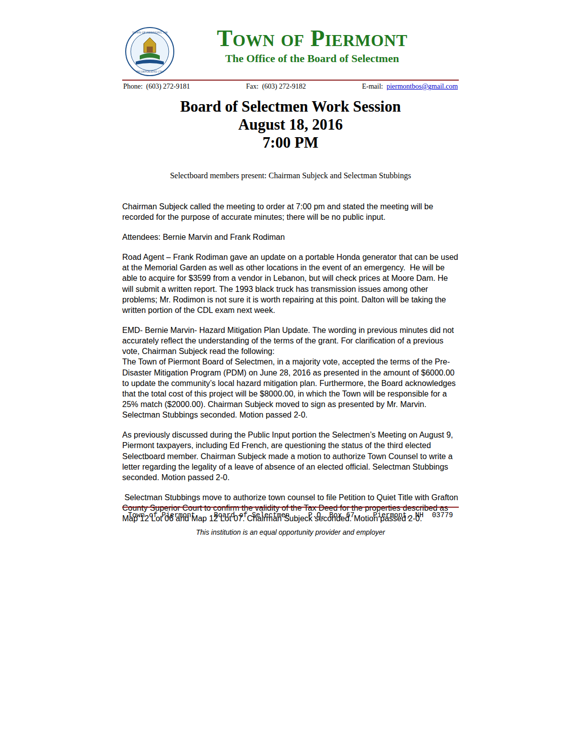TOWN OF PIERMONT, NH INCORPORATED 1764
Town of Piermont
The Office of the Board of Selectmen
Phone: (603) 272-9181 Fax: (603) 272-9182 E-mail: piermontbos@gmail.com
Board of Selectmen Work Session August 18, 2016 7:00 PM
Selectboard members present: Chairman Subjeck and Selectman Stubbings
Chairman Subjeck called the meeting to order at 7:00 pm and stated the meeting will be recorded for the purpose of accurate minutes; there will be no public input.
Attendees: Bernie Marvin and Frank Rodiman
Road Agent – Frank Rodiman gave an update on a portable Honda generator that can be used at the Memorial Garden as well as other locations in the event of an emergency. He will be able to acquire for $3599 from a vendor in Lebanon, but will check prices at Moore Dam. He will submit a written report. The 1993 black truck has transmission issues among other problems; Mr. Rodimon is not sure it is worth repairing at this point. Dalton will be taking the written portion of the CDL exam next week.
EMD- Bernie Marvin- Hazard Mitigation Plan Update. The wording in previous minutes did not accurately reflect the understanding of the terms of the grant. For clarification of a previous vote, Chairman Subjeck read the following:
The Town of Piermont Board of Selectmen, in a majority vote, accepted the terms of the Pre-Disaster Mitigation Program (PDM) on June 28, 2016 as presented in the amount of $6000.00 to update the community’s local hazard mitigation plan. Furthermore, the Board acknowledges that the total cost of this project will be $8000.00, in which the Town will be responsible for a 25% match ($2000.00). Chairman Subjeck moved to sign as presented by Mr. Marvin. Selectman Stubbings seconded. Motion passed 2-0.
As previously discussed during the Public Input portion the Selectmen’s Meeting on August 9, Piermont taxpayers, including Ed French, are questioning the status of the third elected Selectboard member. Chairman Subjeck made a motion to authorize Town Counsel to write a letter regarding the legality of a leave of absence of an elected official. Selectman Stubbings seconded. Motion passed 2-0.
Selectman Stubbings move to authorize town counsel to file Petition to Quiet Title with Grafton County Superior Court to confirm the validity of the Tax Deed for the properties described as Map 12 Lot 06 and Map 12 Lot 07. Chairman Subjeck seconded. Motion passed 2-0.
Town of Piermont Board of Selectmen P.O. Box 67 Piermont, NH 03779
This institution is an equal opportunity provider and employer